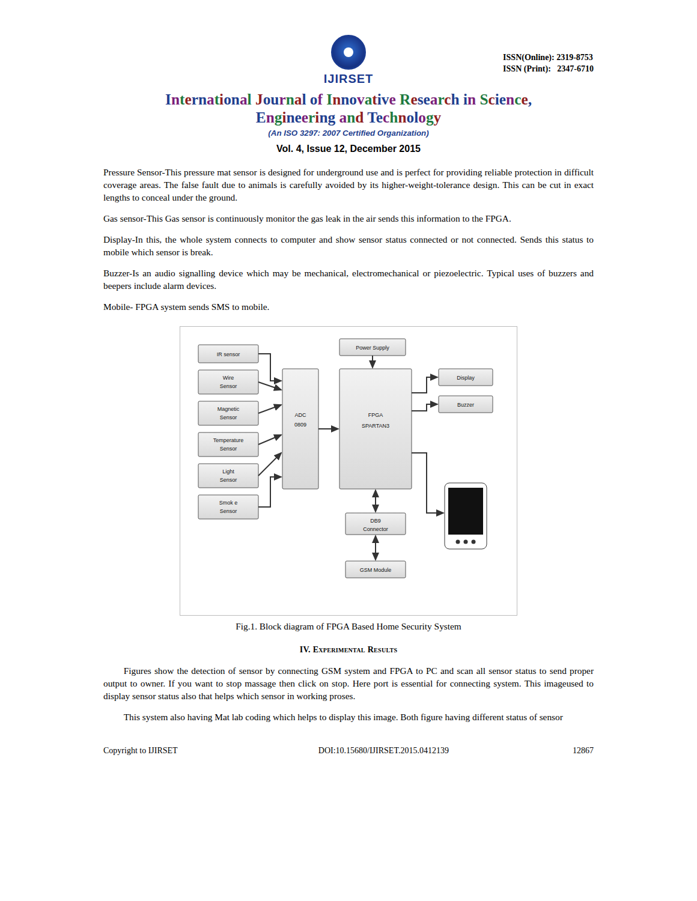ISSN(Online): 2319-8753
ISSN (Print): 2347-6710
IJIRSET
International Journal of Innovative Research in Science,
Engineering and Technology
(An ISO 3297: 2007 Certified Organization)
Vol. 4, Issue 12, December 2015
Pressure Sensor-This pressure mat sensor is designed for underground use and is perfect for providing reliable protection in difficult coverage areas. The false fault due to animals is carefully avoided by its higher-weight-tolerance design. This can be cut in exact lengths to conceal under the ground.
Gas sensor-This Gas sensor is continuously monitor the gas leak in the air sends this information to the FPGA.
Display-In this, the whole system connects to computer and show sensor status connected or not connected. Sends this status to mobile which sensor is break.
Buzzer-Is an audio signalling device which may be mechanical, electromechanical or piezoelectric. Typical uses of buzzers and beepers include alarm devices.
Mobile- FPGA system sends SMS to mobile.
IR sensor Wire Sensor Magnetic Sensor Temperature Sensor Light Sensor Smok e Sensor ADC 0809 FPGA SPARTAN3 Power Supply Display Buzzer DB9 Connector GSM Module
Fig.1. Block diagram of FPGA Based Home Security System
IV. Experimental Results
Figures show the detection of sensor by connecting GSM system and FPGA to PC and scan all sensor status to send proper output to owner. If you want to stop massage then click on stop. Here port is essential for connecting system. This imageused to display sensor status also that helps which sensor in working proses.
This system also having Mat lab coding which helps to display this image. Both figure having different status of sensor
Copyright to IJIRSET
DOI:10.15680/IJIRSET.2015.0412139
12867